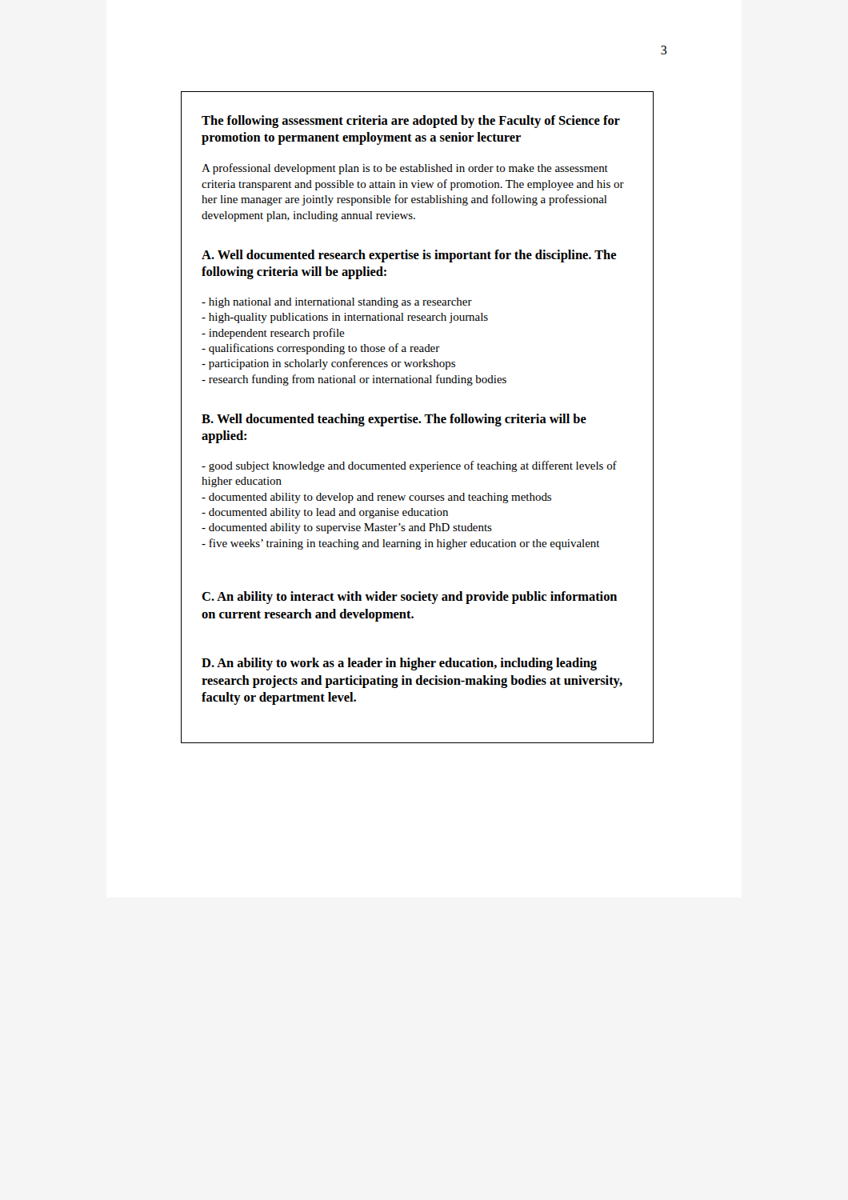3
The following assessment criteria are adopted by the Faculty of Science for promotion to permanent employment as a senior lecturer
A professional development plan is to be established in order to make the assessment criteria transparent and possible to attain in view of promotion. The employee and his or her line manager are jointly responsible for establishing and following a professional development plan, including annual reviews.
A. Well documented research expertise is important for the discipline. The following criteria will be applied:
- high national and international standing as a researcher
- high-quality publications in international research journals
- independent research profile
- qualifications corresponding to those of a reader
- participation in scholarly conferences or workshops
- research funding from national or international funding bodies
B. Well documented teaching expertise. The following criteria will be applied:
- good subject knowledge and documented experience of teaching at different levels of higher education
- documented ability to develop and renew courses and teaching methods
- documented ability to lead and organise education
- documented ability to supervise Master’s and PhD students
- five weeks’ training in teaching and learning in higher education or the equivalent
C. An ability to interact with wider society and provide public information on current research and development.
D. An ability to work as a leader in higher education, including leading research projects and participating in decision-making bodies at university, faculty or department level.